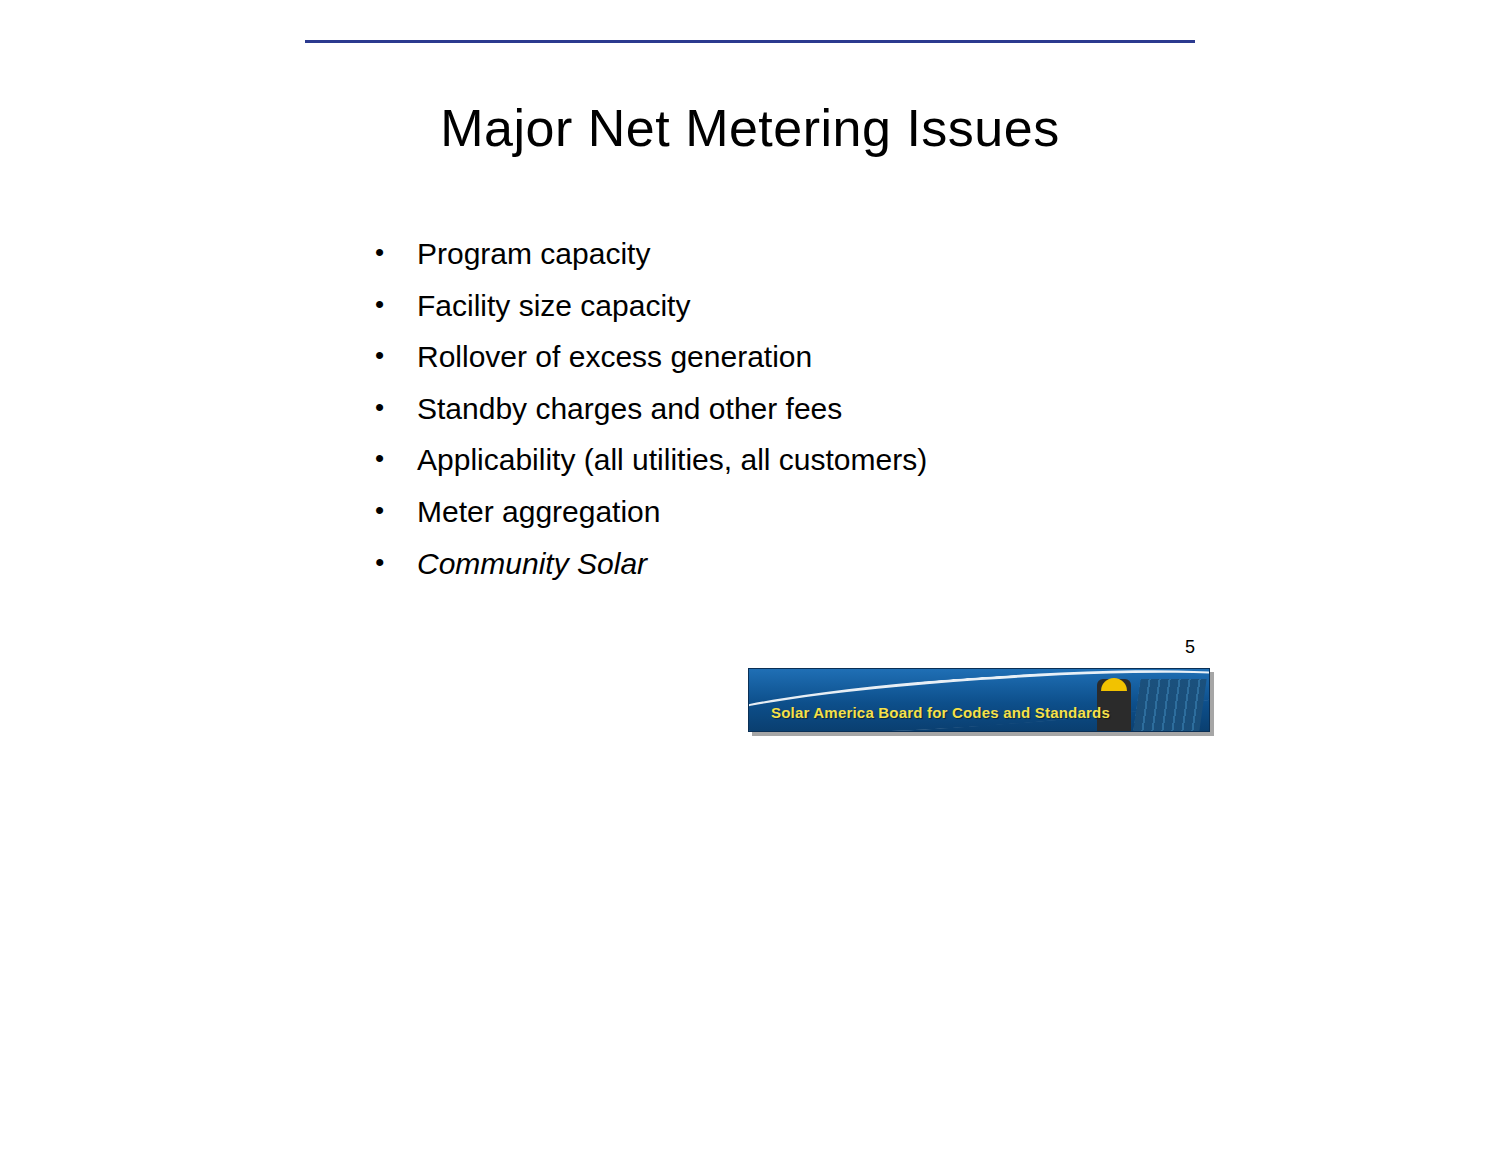Major Net Metering Issues
Program capacity
Facility size capacity
Rollover of excess generation
Standby charges and other fees
Applicability (all utilities, all customers)
Meter aggregation
Community Solar
5
Solar America Board for Codes and Standards